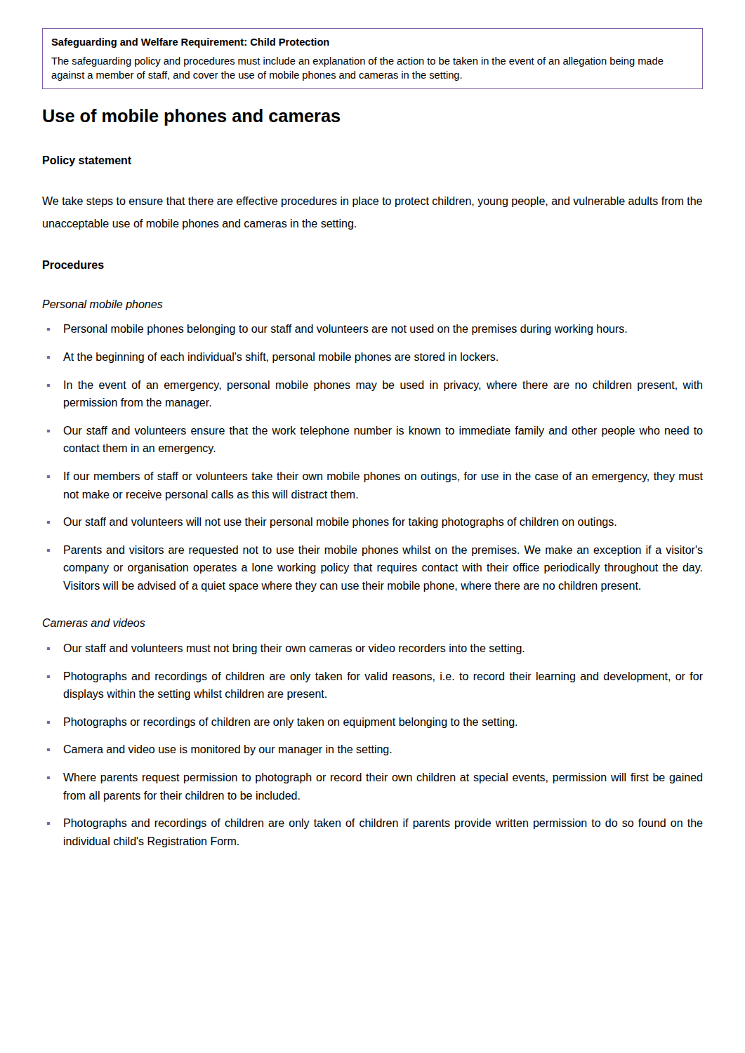Safeguarding and Welfare Requirement: Child Protection
The safeguarding policy and procedures must include an explanation of the action to be taken in the event of an allegation being made against a member of staff, and cover the use of mobile phones and cameras in the setting.
Use of mobile phones and cameras
Policy statement
We take steps to ensure that there are effective procedures in place to protect children, young people, and vulnerable adults from the unacceptable use of mobile phones and cameras in the setting.
Procedures
Personal mobile phones
Personal mobile phones belonging to our staff and volunteers are not used on the premises during working hours.
At the beginning of each individual's shift, personal mobile phones are stored in lockers.
In the event of an emergency, personal mobile phones may be used in privacy, where there are no children present, with permission from the manager.
Our staff and volunteers ensure that the work telephone number is known to immediate family and other people who need to contact them in an emergency.
If our members of staff or volunteers take their own mobile phones on outings, for use in the case of an emergency, they must not make or receive personal calls as this will distract them.
Our staff and volunteers will not use their personal mobile phones for taking photographs of children on outings.
Parents and visitors are requested not to use their mobile phones whilst on the premises. We make an exception if a visitor's company or organisation operates a lone working policy that requires contact with their office periodically throughout the day. Visitors will be advised of a quiet space where they can use their mobile phone, where there are no children present.
Cameras and videos
Our staff and volunteers must not bring their own cameras or video recorders into the setting.
Photographs and recordings of children are only taken for valid reasons, i.e. to record their learning and development, or for displays within the setting whilst children are present.
Photographs or recordings of children are only taken on equipment belonging to the setting.
Camera and video use is monitored by our manager in the setting.
Where parents request permission to photograph or record their own children at special events, permission will first be gained from all parents for their children to be included.
Photographs and recordings of children are only taken of children if parents provide written permission to do so found on the individual child's Registration Form.